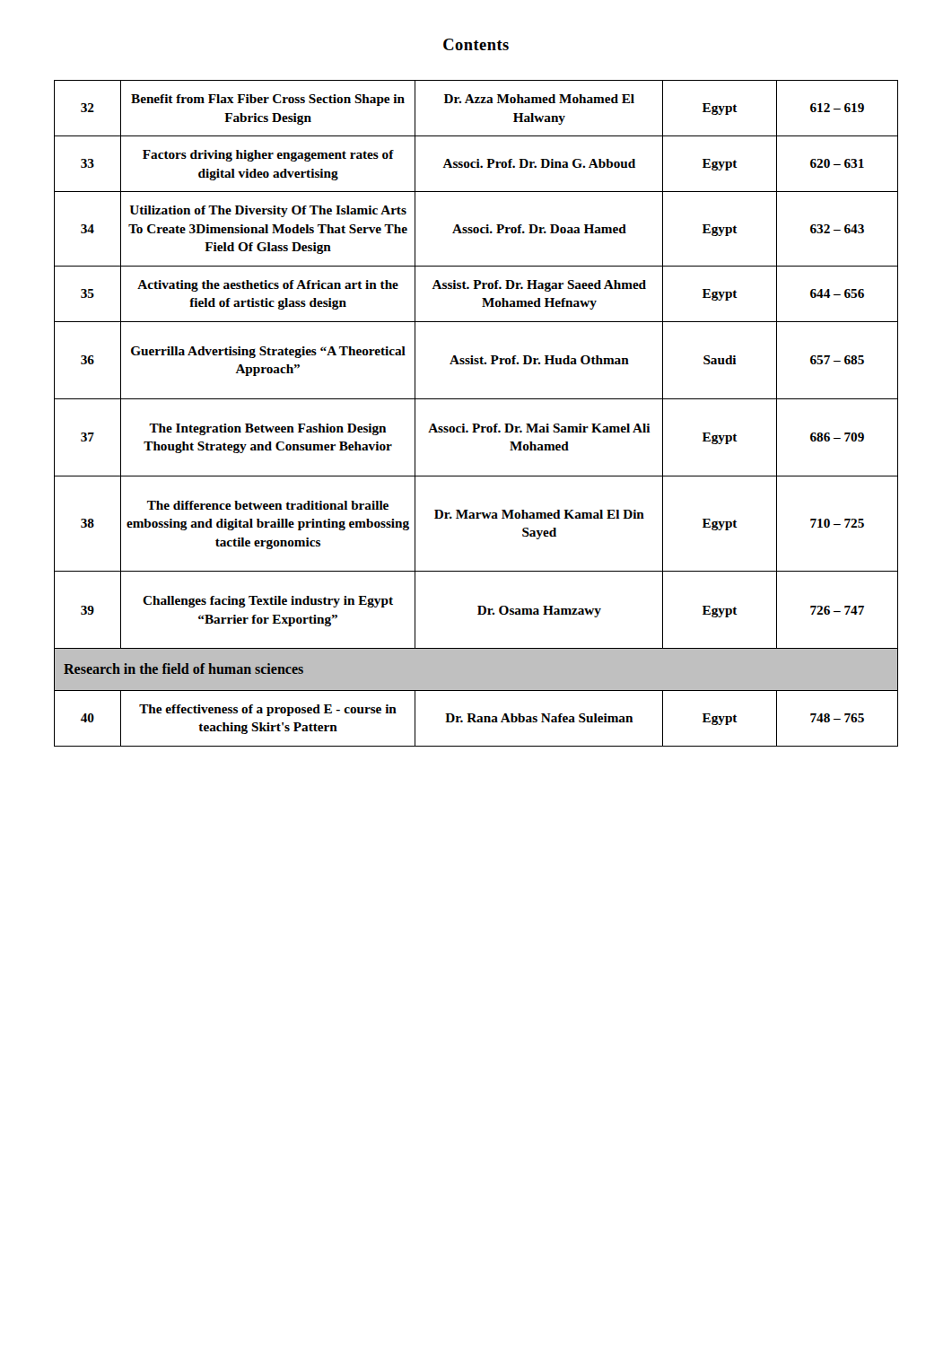Contents
| 32 | Benefit from Flax Fiber Cross Section Shape in Fabrics Design | Dr. Azza Mohamed Mohamed El Halwany | Egypt | 612 – 619 |
| 33 | Factors driving higher engagement rates of digital video advertising | Associ. Prof. Dr. Dina G. Abboud | Egypt | 620 – 631 |
| 34 | Utilization of The Diversity Of The Islamic Arts To Create 3Dimensional Models That Serve The Field Of Glass Design | Associ. Prof. Dr. Doaa Hamed | Egypt | 632 – 643 |
| 35 | Activating the aesthetics of African art in the field of artistic glass design | Assist. Prof. Dr. Hagar Saeed Ahmed Mohamed Hefnawy | Egypt | 644 – 656 |
| 36 | Guerrilla Advertising Strategies “A Theoretical Approach” | Assist. Prof. Dr. Huda Othman | Saudi | 657 – 685 |
| 37 | The Integration Between Fashion Design Thought Strategy and Consumer Behavior | Associ. Prof. Dr. Mai Samir Kamel Ali Mohamed | Egypt | 686 – 709 |
| 38 | The difference between traditional braille embossing and digital braille printing embossing tactile ergonomics | Dr. Marwa Mohamed Kamal El Din Sayed | Egypt | 710 – 725 |
| 39 | Challenges facing Textile industry in Egypt “Barrier for Exporting” | Dr. Osama Hamzawy | Egypt | 726 – 747 |
| Research in the field of human sciences |
| 40 | The effectiveness of a proposed E - course in teaching Skirt's Pattern | Dr. Rana Abbas Nafea Suleiman | Egypt | 748 – 765 |